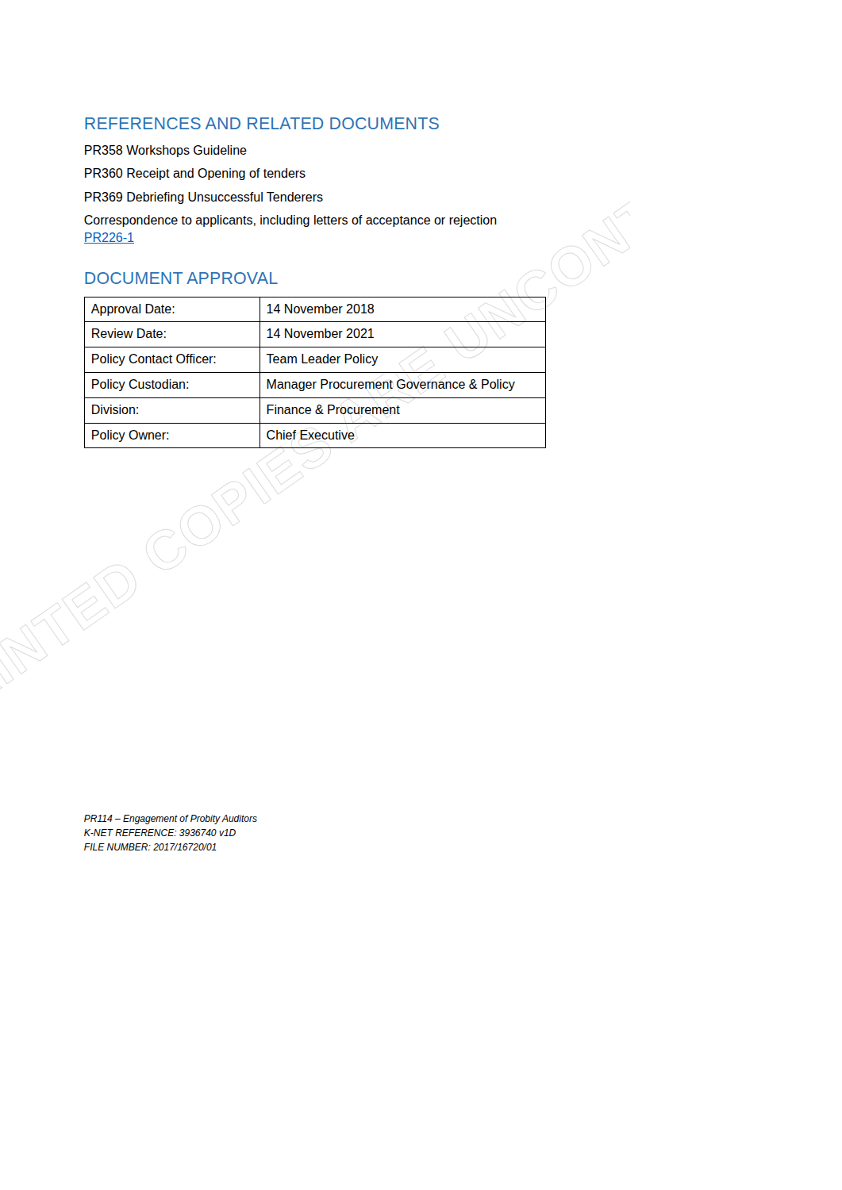PRINTED COPIES ARE UNCONTROLLED
REFERENCES AND RELATED DOCUMENTS
PR358 Workshops Guideline
PR360 Receipt and Opening of tenders
PR369 Debriefing Unsuccessful Tenderers
Correspondence to applicants, including letters of acceptance or rejection
PR226-1
DOCUMENT APPROVAL
| Approval Date: | 14 November 2018 |
| Review Date: | 14 November 2021 |
| Policy Contact Officer: | Team Leader Policy |
| Policy Custodian: | Manager Procurement Governance & Policy |
| Division: | Finance & Procurement |
| Policy Owner: | Chief Executive |
PR114 – Engagement of Probity Auditors
K-NET REFERENCE: 3936740 v1D
FILE NUMBER: 2017/16720/01